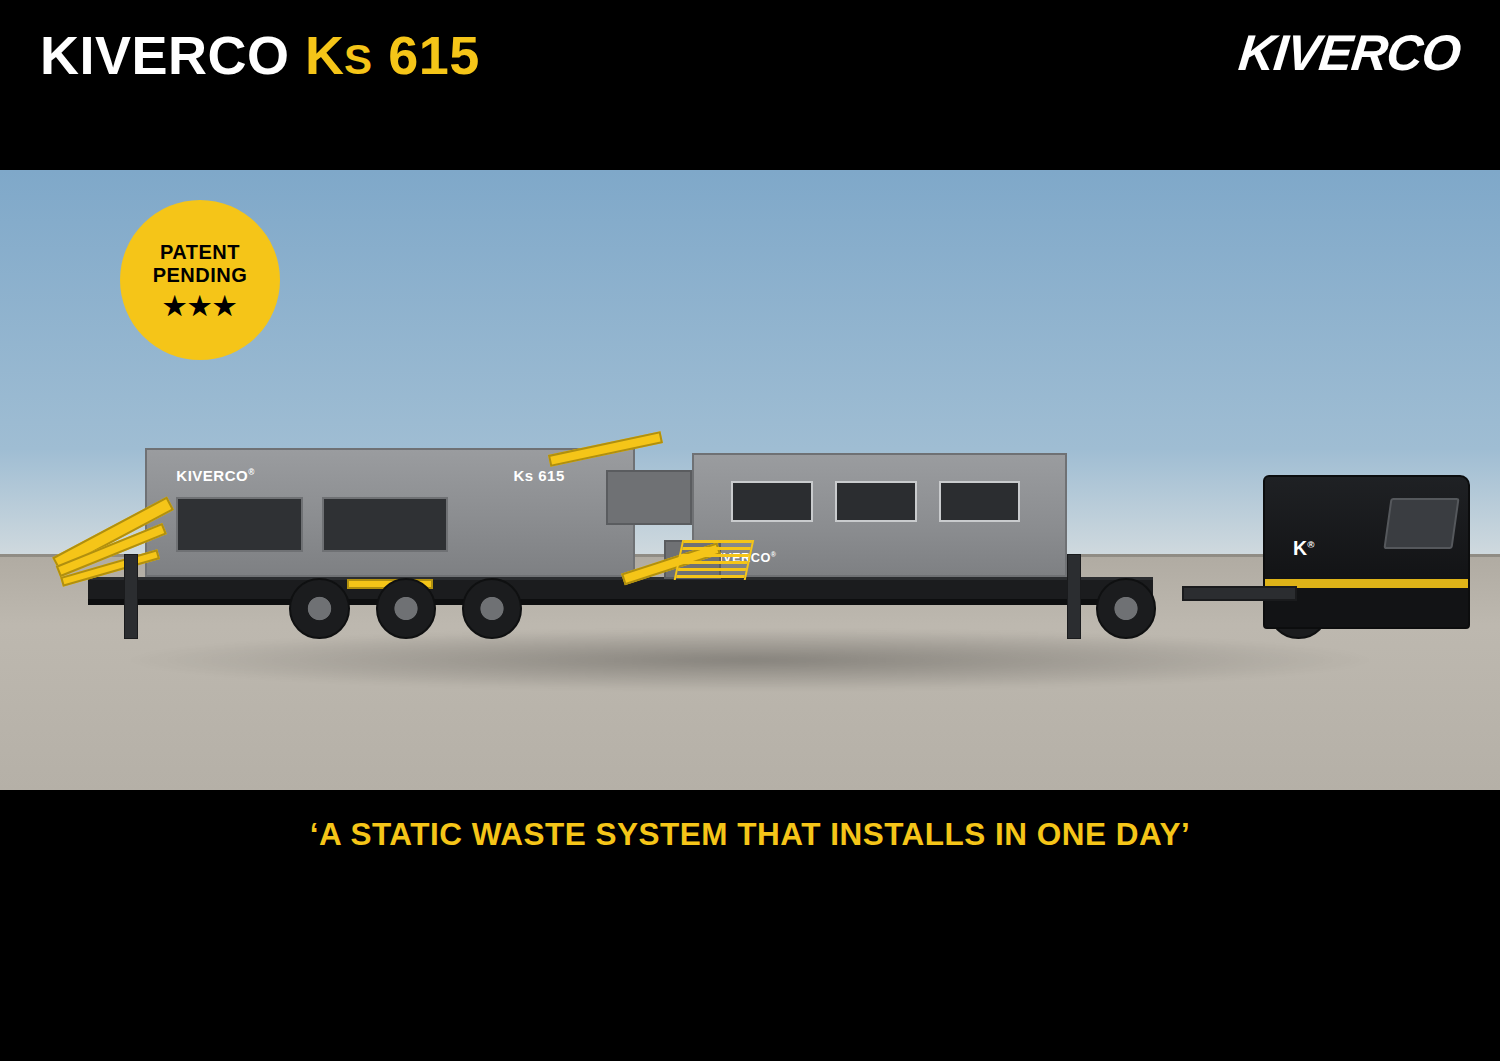Kiverco Ks 615
Kiverco
Patent Pending ★★★
Kiverco® Ks 615
Kiverco®
K®
‘A static waste system that installs in one day’